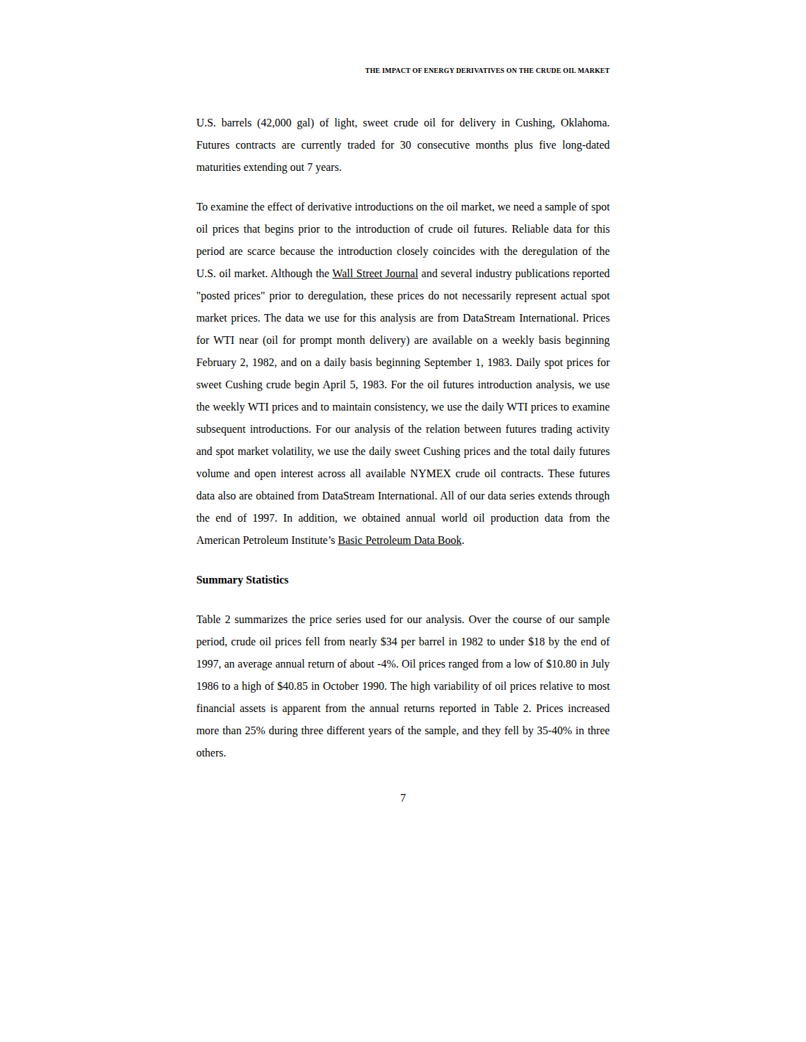The Impact of Energy Derivatives on the Crude Oil Market
U.S. barrels (42,000 gal) of light, sweet crude oil for delivery in Cushing, Oklahoma. Futures contracts are currently traded for 30 consecutive months plus five long-dated maturities extending out 7 years.
To examine the effect of derivative introductions on the oil market, we need a sample of spot oil prices that begins prior to the introduction of crude oil futures. Reliable data for this period are scarce because the introduction closely coincides with the deregulation of the U.S. oil market. Although the Wall Street Journal and several industry publications reported "posted prices" prior to deregulation, these prices do not necessarily represent actual spot market prices. The data we use for this analysis are from DataStream International. Prices for WTI near (oil for prompt month delivery) are available on a weekly basis beginning February 2, 1982, and on a daily basis beginning September 1, 1983. Daily spot prices for sweet Cushing crude begin April 5, 1983. For the oil futures introduction analysis, we use the weekly WTI prices and to maintain consistency, we use the daily WTI prices to examine subsequent introductions. For our analysis of the relation between futures trading activity and spot market volatility, we use the daily sweet Cushing prices and the total daily futures volume and open interest across all available NYMEX crude oil contracts. These futures data also are obtained from DataStream International. All of our data series extends through the end of 1997. In addition, we obtained annual world oil production data from the American Petroleum Institute’s Basic Petroleum Data Book.
Summary Statistics
Table 2 summarizes the price series used for our analysis. Over the course of our sample period, crude oil prices fell from nearly $34 per barrel in 1982 to under $18 by the end of 1997, an average annual return of about -4%. Oil prices ranged from a low of $10.80 in July 1986 to a high of $40.85 in October 1990. The high variability of oil prices relative to most financial assets is apparent from the annual returns reported in Table 2. Prices increased more than 25% during three different years of the sample, and they fell by 35-40% in three others.
7